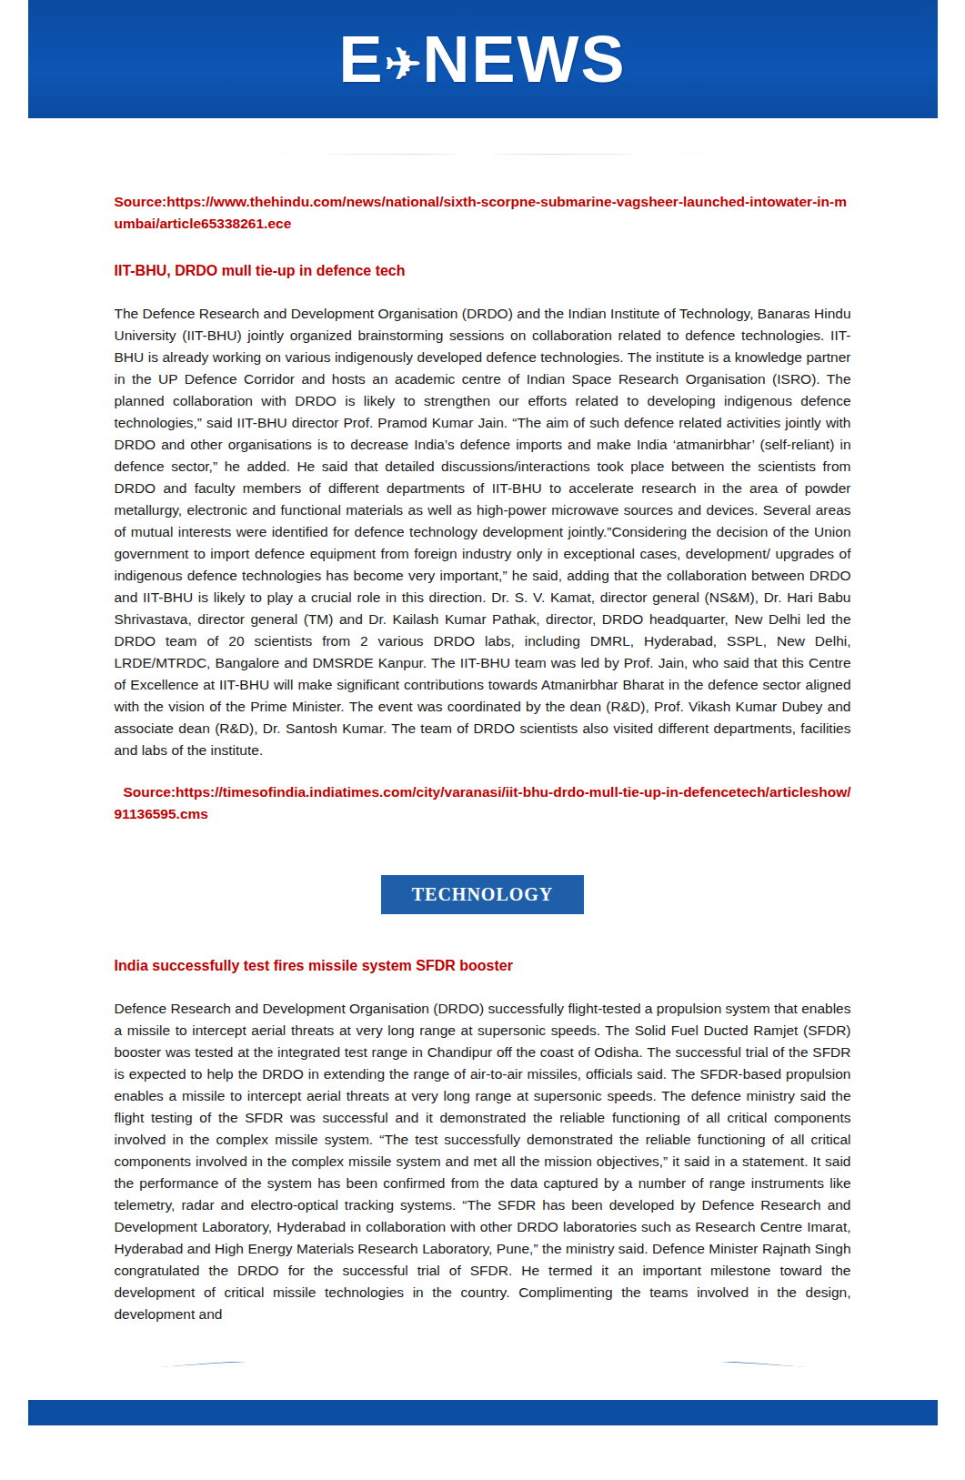E✈NEWS
Source:https://www.thehindu.com/news/national/sixth-scorpne-submarine-vagsheer-launched-intowater-in-mumbai/article65338261.ece
IIT-BHU, DRDO mull tie-up in defence tech
The Defence Research and Development Organisation (DRDO) and the Indian Institute of Technology, Banaras Hindu University (IIT-BHU) jointly organized brainstorming sessions on collaboration related to defence technologies. IIT-BHU is already working on various indigenously developed defence technologies. The institute is a knowledge partner in the UP Defence Corridor and hosts an academic centre of Indian Space Research Organisation (ISRO). The planned collaboration with DRDO is likely to strengthen our efforts related to developing indigenous defence technologies,” said IIT-BHU director Prof. Pramod Kumar Jain. “The aim of such defence related activities jointly with DRDO and other organisations is to decrease India’s defence imports and make India ‘atmanirbhar’ (self-reliant) in defence sector,” he added. He said that detailed discussions/interactions took place between the scientists from DRDO and faculty members of different departments of IIT-BHU to accelerate research in the area of powder metallurgy, electronic and functional materials as well as high-power microwave sources and devices. Several areas of mutual interests were identified for defence technology development jointly.”Considering the decision of the Union government to import defence equipment from foreign industry only in exceptional cases, development/ upgrades of indigenous defence technologies has become very important,” he said, adding that the collaboration between DRDO and IIT-BHU is likely to play a crucial role in this direction. Dr. S. V. Kamat, director general (NS&M), Dr. Hari Babu Shrivastava, director general (TM) and Dr. Kailash Kumar Pathak, director, DRDO headquarter, New Delhi led the DRDO team of 20 scientists from 2 various DRDO labs, including DMRL, Hyderabad, SSPL, New Delhi, LRDE/MTRDC, Bangalore and DMSRDE Kanpur. The IIT-BHU team was led by Prof. Jain, who said that this Centre of Excellence at IIT-BHU will make significant contributions towards Atmanirbhar Bharat in the defence sector aligned with the vision of the Prime Minister. The event was coordinated by the dean (R&D), Prof. Vikash Kumar Dubey and associate dean (R&D), Dr. Santosh Kumar. The team of DRDO scientists also visited different departments, facilities and labs of the institute.
Source:https://timesofindia.indiatimes.com/city/varanasi/iit-bhu-drdo-mull-tie-up-in-defencetech/articleshow/91136595.cms
TECHNOLOGY
India successfully test fires missile system SFDR booster
Defence Research and Development Organisation (DRDO) successfully flight-tested a propulsion system that enables a missile to intercept aerial threats at very long range at supersonic speeds. The Solid Fuel Ducted Ramjet (SFDR) booster was tested at the integrated test range in Chandipur off the coast of Odisha. The successful trial of the SFDR is expected to help the DRDO in extending the range of air-to-air missiles, officials said. The SFDR-based propulsion enables a missile to intercept aerial threats at very long range at supersonic speeds. The defence ministry said the flight testing of the SFDR was successful and it demonstrated the reliable functioning of all critical components involved in the complex missile system. “The test successfully demonstrated the reliable functioning of all critical components involved in the complex missile system and met all the mission objectives,” it said in a statement. It said the performance of the system has been confirmed from the data captured by a number of range instruments like telemetry, radar and electro-optical tracking systems. “The SFDR has been developed by Defence Research and Development Laboratory, Hyderabad in collaboration with other DRDO laboratories such as Research Centre Imarat, Hyderabad and High Energy Materials Research Laboratory, Pune,” the ministry said. Defence Minister Rajnath Singh congratulated the DRDO for the successful trial of SFDR. He termed it an important milestone toward the development of critical missile technologies in the country. Complimenting the teams involved in the design, development and